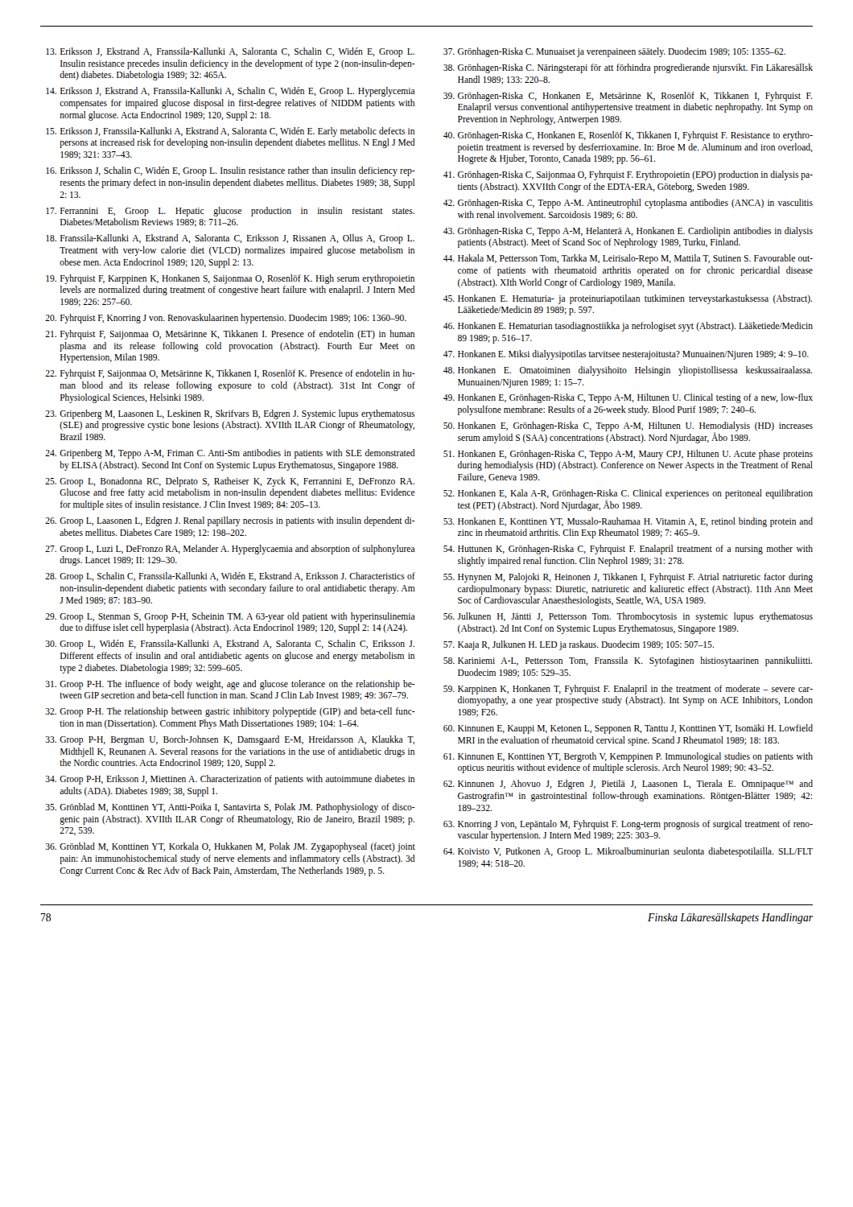Eriksson J, Ekstrand A, Franssila-Kallunki A, Saloranta C, Schalin C, Widén E, Groop L. Insulin resistance precedes insulin deficiency in the development of type 2 (non-insulin-dependent) diabetes. Diabetologia 1989; 32: 465A.
Eriksson J, Ekstrand A, Franssila-Kallunki A, Schalin C, Widén E, Groop L. Hyperglycemia compensates for impaired glucose disposal in first-degree relatives of NIDDM patients with normal glucose. Acta Endocrinol 1989; 120, Suppl 2: 18.
Eriksson J, Franssila-Kallunki A, Ekstrand A, Saloranta C, Widén E. Early metabolic defects in persons at increased risk for developing non-insulin dependent diabetes mellitus. N Engl J Med 1989; 321: 337–43.
Eriksson J, Schalin C, Widén E, Groop L. Insulin resistance rather than insulin deficiency represents the primary defect in non-insulin dependent diabetes mellitus. Diabetes 1989; 38, Suppl 2: 13.
Ferrannini E, Groop L. Hepatic glucose production in insulin resistant states. Diabetes/Metabolism Reviews 1989; 8: 711–26.
Franssila-Kallunki A, Ekstrand A, Saloranta C, Eriksson J, Rissanen A, Ollus A, Groop L. Treatment with very-low calorie diet (VLCD) normalizes impaired glucose metabolism in obese men. Acta Endocrinol 1989; 120, Suppl 2: 13.
Fyhrquist F, Karppinen K, Honkanen S, Saijonmaa O, Rosenlöf K. High serum erythropoietin levels are normalized during treatment of congestive heart failure with enalapril. J Intern Med 1989; 226: 257–60.
Fyhrquist F, Knorring J von. Renovaskulaarinen hypertensio. Duodecim 1989; 106: 1360–90.
Fyhrquist F, Saijonmaa O, Metsärinne K, Tikkanen I. Presence of endotelin (ET) in human plasma and its release following cold provocation (Abstract). Fourth Eur Meet on Hypertension, Milan 1989.
Fyhrquist F, Saijonmaa O, Metsärinne K, Tikkanen I, Rosenlöf K. Presence of endotelin in human blood and its release following exposure to cold (Abstract). 31st Int Congr of Physiological Sciences, Helsinki 1989.
Gripenberg M, Laasonen L, Leskinen R, Skrifvars B, Edgren J. Systemic lupus erythematosus (SLE) and progressive cystic bone lesions (Abstract). XVIIth ILAR Ciongr of Rheumatology, Brazil 1989.
Gripenberg M, Teppo A-M, Friman C. Anti-Sm antibodies in patients with SLE demonstrated by ELISA (Abstract). Second Int Conf on Systemic Lupus Erythematosus, Singapore 1988.
Groop L, Bonadonna RC, Delprato S, Ratheiser K, Zyck K, Ferrannini E, DeFronzo RA. Glucose and free fatty acid metabolism in non-insulin dependent diabetes mellitus: Evidence for multiple sites of insulin resistance. J Clin Invest 1989; 84: 205–13.
Groop L, Laasonen L, Edgren J. Renal papillary necrosis in patients with insulin dependent diabetes mellitus. Diabetes Care 1989; 12: 198–202.
Groop L, Luzi L, DeFronzo RA, Melander A. Hyperglycaemia and absorption of sulphonylurea drugs. Lancet 1989; II: 129–30.
Groop L, Schalin C, Franssila-Kallunki A, Widén E, Ekstrand A, Eriksson J. Characteristics of non-insulin-dependent diabetic patients with secondary failure to oral antidiabetic therapy. Am J Med 1989; 87: 183–90.
Groop L, Stenman S, Groop P-H, Scheinin TM. A 63-year old patient with hyperinsulinemia due to diffuse islet cell hyperplasia (Abstract). Acta Endocrinol 1989; 120, Suppl 2: 14 (A24).
Groop L, Widén E, Franssila-Kallunki A, Ekstrand A, Saloranta C, Schalin C, Eriksson J. Different effects of insulin and oral antidiabetic agents on glucose and energy metabolism in type 2 diabetes. Diabetologia 1989; 32: 599–605.
Groop P-H. The influence of body weight, age and glucose tolerance on the relationship between GIP secretion and beta-cell function in man. Scand J Clin Lab Invest 1989; 49: 367–79.
Groop P-H. The relationship between gastric inhibitory polypeptide (GIP) and beta-cell function in man (Dissertation). Comment Phys Math Dissertationes 1989; 104: 1–64.
Groop P-H, Bergman U, Borch-Johnsen K, Damsgaard E-M, Hreidarsson A, Klaukka T, Midthjell K, Reunanen A. Several reasons for the variations in the use of antidiabetic drugs in the Nordic countries. Acta Endocrinol 1989; 120, Suppl 2.
Groop P-H, Eriksson J, Miettinen A. Characterization of patients with autoimmune diabetes in adults (ADA). Diabetes 1989; 38, Suppl 1.
Grönblad M, Konttinen YT, Antti-Poika I, Santavirta S, Polak JM. Pathophysiology of discogenic pain (Abstract). XVIIth ILAR Congr of Rheumatology, Rio de Janeiro, Brazil 1989; p. 272, 539.
Grönblad M, Konttinen YT, Korkala O, Hukkanen M, Polak JM. Zygapophyseal (facet) joint pain: An immunohistochemical study of nerve elements and inflammatory cells (Abstract). 3d Congr Current Conc & Rec Adv of Back Pain, Amsterdam, The Netherlands 1989, p. 5.
Grönhagen-Riska C. Munuaiset ja verenpaineen säätely. Duodecim 1989; 105: 1355–62.
Grönhagen-Riska C. Näringsterapi för att förhindra progredierande njursvikt. Fin Läkaresällsk Handl 1989; 133: 220–8.
Grönhagen-Riska C, Honkanen E, Metsärinne K, Rosenlöf K, Tikkanen I, Fyhrquist F. Enalapril versus conventional antihypertensive treatment in diabetic nephropathy. Int Symp on Prevention in Nephrology, Antwerpen 1989.
Grönhagen-Riska C, Honkanen E, Rosenlöf K, Tikkanen I, Fyhrquist F. Resistance to erythropoietin treatment is reversed by desferrioxamine. In: Broe M de. Aluminum and iron overload, Hogrete & Hjuber, Toronto, Canada 1989; pp. 56–61.
Grönhagen-Riska C, Saijonmaa O, Fyhrquist F. Erythropoietin (EPO) production in dialysis patients (Abstract). XXVIIth Congr of the EDTA-ERA, Göteborg, Sweden 1989.
Grönhagen-Riska C, Teppo A-M. Antineutrophil cytoplasma antibodies (ANCA) in vasculitis with renal involvement. Sarcoidosis 1989; 6: 80.
Grönhagen-Riska C, Teppo A-M, Helanterä A, Honkanen E. Cardiolipin antibodies in dialysis patients (Abstract). Meet of Scand Soc of Nephrology 1989, Turku, Finland.
Hakala M, Pettersson Tom, Tarkka M, Leirisalo-Repo M, Mattila T, Sutinen S. Favourable outcome of patients with rheumatoid arthritis operated on for chronic pericardial disease (Abstract). XIth World Congr of Cardiology 1989, Manila.
Honkanen E. Hematuria- ja proteinuriapotilaan tutkiminen terveystarkastuksessa (Abstract). Lääketiede/Medicin 89 1989; p. 597.
Honkanen E. Hematurian tasodiagnostiikka ja nefrologiset syyt (Abstract). Lääketiede/Medicin 89 1989; p. 516–17.
Honkanen E. Miksi dialyysipotilas tarvitsee nesterajoitusta? Munuainen/Njuren 1989; 4: 9–10.
Honkanen E. Omatoiminen dialyysihoito Helsingin yliopistollisessa keskussairaalassa. Munuainen/Njuren 1989; 1: 15–7.
Honkanen E, Grönhagen-Riska C, Teppo A-M, Hiltunen U. Clinical testing of a new, low-flux polysulfone membrane: Results of a 26-week study. Blood Purif 1989; 7: 240–6.
Honkanen E, Grönhagen-Riska C, Teppo A-M, Hiltunen U. Hemodialysis (HD) increases serum amyloid S (SAA) concentrations (Abstract). Nord Njurdagar, Åbo 1989.
Honkanen E, Grönhagen-Riska C, Teppo A-M, Maury CPJ, Hiltunen U. Acute phase proteins during hemodialysis (HD) (Abstract). Conference on Newer Aspects in the Treatment of Renal Failure, Geneva 1989.
Honkanen E, Kala A-R, Grönhagen-Riska C. Clinical experiences on peritoneal equilibration test (PET) (Abstract). Nord Njurdagar, Åbo 1989.
Honkanen E, Konttinen YT, Mussalo-Rauhamaa H. Vitamin A, E, retinol binding protein and zinc in rheumatoid arthritis. Clin Exp Rheumatol 1989; 7: 465–9.
Huttunen K, Grönhagen-Riska C, Fyhrquist F. Enalapril treatment of a nursing mother with slightly impaired renal function. Clin Nephrol 1989; 31: 278.
Hynynen M, Palojoki R, Heinonen J, Tikkanen I, Fyhrquist F. Atrial natriuretic factor during cardiopulmonary bypass: Diuretic, natriuretic and kaliuretic effect (Abstract). 11th Ann Meet Soc of Cardiovascular Anaesthesiologists, Seattle, WA, USA 1989.
Julkunen H, Jäntti J, Pettersson Tom. Thrombocytosis in systemic lupus erythematosus (Abstract). 2d Int Conf on Systemic Lupus Erythematosus, Singapore 1989.
Kaaja R, Julkunen H. LED ja raskaus. Duodecim 1989; 105: 507–15.
Kariniemi A-L, Pettersson Tom, Franssila K. Sytofaginen histiosytaarinen pannikuliitti. Duodecim 1989; 105: 529–35.
Karppinen K, Honkanen T, Fyhrquist F. Enalapril in the treatment of moderate – severe cardiomyopathy, a one year prospective study (Abstract). Int Symp on ACE Inhibitors, London 1989; F26.
Kinnunen E, Kauppi M, Ketonen L, Sepponen R, Tanttu J, Konttinen YT, Isomäki H. Lowfield MRI in the evaluation of rheumatoid cervical spine. Scand J Rheumatol 1989; 18: 183.
Kinnunen E, Konttinen YT, Bergroth V, Kemppinen P. Immunological studies on patients with opticus neuritis without evidence of multiple sclerosis. Arch Neurol 1989; 90: 43–52.
Kinnunen J, Ahovuo J, Edgren J, Pietilä J, Laasonen L, Tierala E. Omnipaque™ and Gastrografin™ in gastrointestinal follow-through examinations. Röntgen-Blätter 1989; 42: 189–232.
Knorring J von, Lepäntalo M, Fyhrquist F. Long-term prognosis of surgical treatment of renovascular hypertension. J Intern Med 1989; 225: 303–9.
Koivisto V, Putkonen A, Groop L. Mikroalbuminurian seulonta diabetespotilailla. SLL/FLT 1989; 44: 518–20.
78 Finska Läkaresällskapets Handlingar